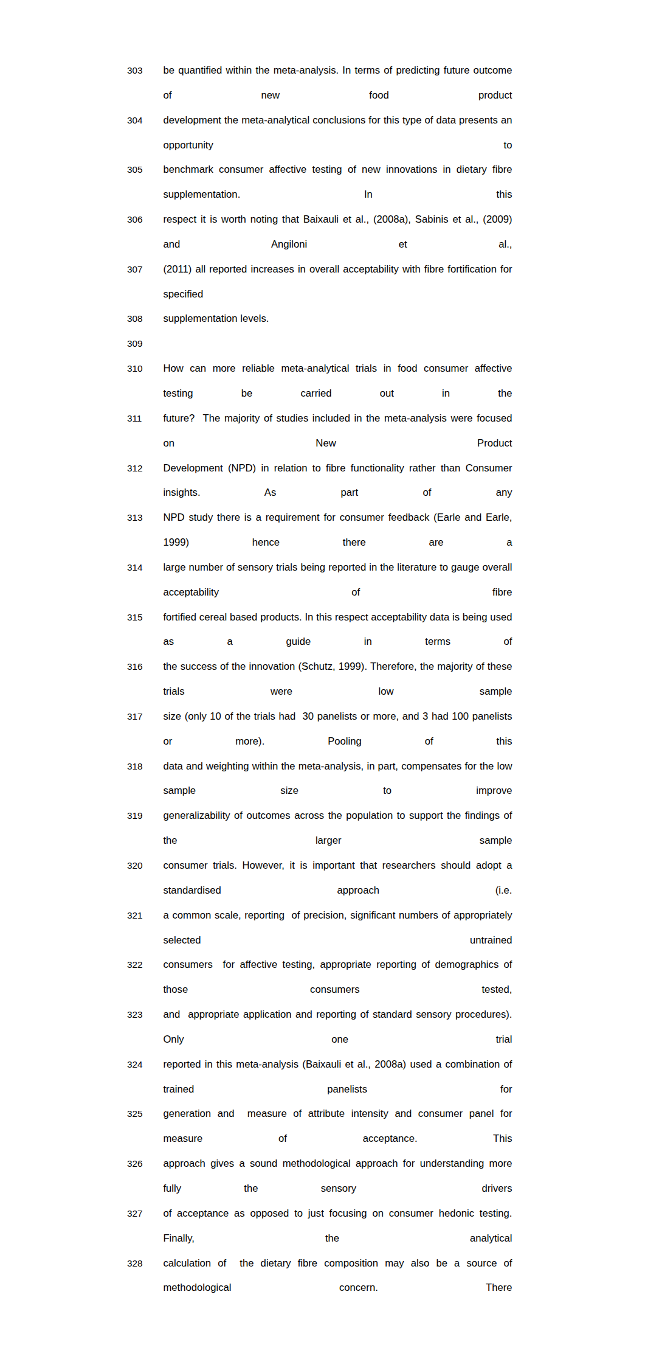303
be quantified within the meta-analysis. In terms of predicting future outcome of new food product
304
development the meta-analytical conclusions for this type of data presents an opportunity to
305
benchmark consumer affective testing of new innovations in dietary fibre supplementation. In this
306
respect it is worth noting that Baixauli et al., (2008a), Sabinis et al., (2009) and Angiloni et al.,
307
(2011) all reported increases in overall acceptability with fibre fortification for specified
308
supplementation levels.
309
310
How can more reliable meta-analytical trials in food consumer affective testing be carried out in the
311
future? The majority of studies included in the meta-analysis were focused on New Product
312
Development (NPD) in relation to fibre functionality rather than Consumer insights. As part of any
313
NPD study there is a requirement for consumer feedback (Earle and Earle, 1999) hence there are a
314
large number of sensory trials being reported in the literature to gauge overall acceptability of fibre
315
fortified cereal based products. In this respect acceptability data is being used as a guide in terms of
316
the success of the innovation (Schutz, 1999). Therefore, the majority of these trials were low sample
317
size (only 10 of the trials had 30 panelists or more, and 3 had 100 panelists or more). Pooling of this
318
data and weighting within the meta-analysis, in part, compensates for the low sample size to improve
319
generalizability of outcomes across the population to support the findings of the larger sample
320
consumer trials. However, it is important that researchers should adopt a standardised approach (i.e.
321
a common scale, reporting of precision, significant numbers of appropriately selected untrained
322
consumers for affective testing, appropriate reporting of demographics of those consumers tested,
323
and appropriate application and reporting of standard sensory procedures). Only one trial
324
reported in this meta-analysis (Baixauli et al., 2008a) used a combination of trained panelists for
325
generation and measure of attribute intensity and consumer panel for measure of acceptance. This
326
approach gives a sound methodological approach for understanding more fully the sensory drivers
327
of acceptance as opposed to just focusing on consumer hedonic testing. Finally, the analytical
328
calculation of the dietary fibre composition may also be a source of methodological concern. There